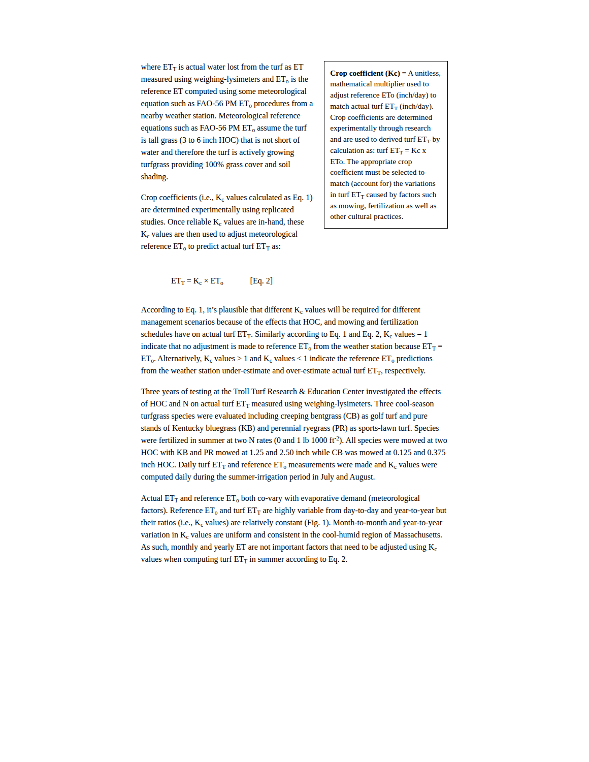Crop coefficient (Kc) = A unitless, mathematical multiplier used to adjust reference ETo (inch/day) to match actual turf ETT (inch/day). Crop coefficients are determined experimentally through research and are used to derived turf ETT by calculation as: turf ETT = Kc x ETo. The appropriate crop coefficient must be selected to match (account for) the variations in turf ETT caused by factors such as mowing, fertilization as well as other cultural practices.
where ETT is actual water lost from the turf as ET measured using weighing-lysimeters and ETo is the reference ET computed using some meteorological equation such as FAO-56 PM ETo procedures from a nearby weather station. Meteorological reference equations such as FAO-56 PM ETo assume the turf is tall grass (3 to 6 inch HOC) that is not short of water and therefore the turf is actively growing turfgrass providing 100% grass cover and soil shading.
Crop coefficients (i.e., Kc values calculated as Eq. 1) are determined experimentally using replicated studies. Once reliable Kc values are in-hand, these Kc values are then used to adjust meteorological reference ETo to predict actual turf ETT as:
ETT = Kc × ETo[Eq. 2]
According to Eq. 1, it’s plausible that different Kc values will be required for different management scenarios because of the effects that HOC, and mowing and fertilization schedules have on actual turf ETT. Similarly according to Eq. 1 and Eq. 2, Kc values = 1 indicate that no adjustment is made to reference ETo from the weather station because ETT = ETo. Alternatively, Kc values > 1 and Kc values < 1 indicate the reference ETo predictions from the weather station under-estimate and over-estimate actual turf ETT, respectively.
Three years of testing at the Troll Turf Research & Education Center investigated the effects of HOC and N on actual turf ETT measured using weighing-lysimeters. Three cool-season turfgrass species were evaluated including creeping bentgrass (CB) as golf turf and pure stands of Kentucky bluegrass (KB) and perennial ryegrass (PR) as sports-lawn turf. Species were fertilized in summer at two N rates (0 and 1 lb 1000 ft-2). All species were mowed at two HOC with KB and PR mowed at 1.25 and 2.50 inch while CB was mowed at 0.125 and 0.375 inch HOC. Daily turf ETT and reference ETo measurements were made and Kc values were computed daily during the summer-irrigation period in July and August.
Actual ETT and reference ETo both co-vary with evaporative demand (meteorological factors). Reference ETo and turf ETT are highly variable from day-to-day and year-to-year but their ratios (i.e., Kc values) are relatively constant (Fig. 1). Month-to-month and year-to-year variation in Kc values are uniform and consistent in the cool-humid region of Massachusetts. As such, monthly and yearly ET are not important factors that need to be adjusted using Kc values when computing turf ETT in summer according to Eq. 2.